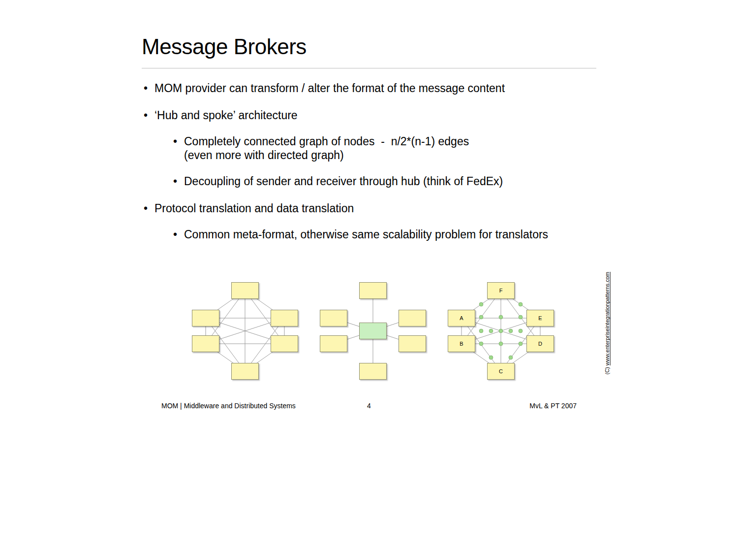Message Brokers
MOM provider can transform / alter the format of the message content
‘Hub and spoke’ architecture
Completely connected graph of nodes - n/2*(n-1) edges
(even more with directed graph)
Decoupling of sender and receiver through hub (think of FedEx)
Protocol translation and data translation
Common meta-format, otherwise same scalability problem for translators
F
A
E
B
D
C
(C) www.enterpriseintegrationpatterns.com
MOM | Middleware and Distributed Systems 4 MvL & PT 2007